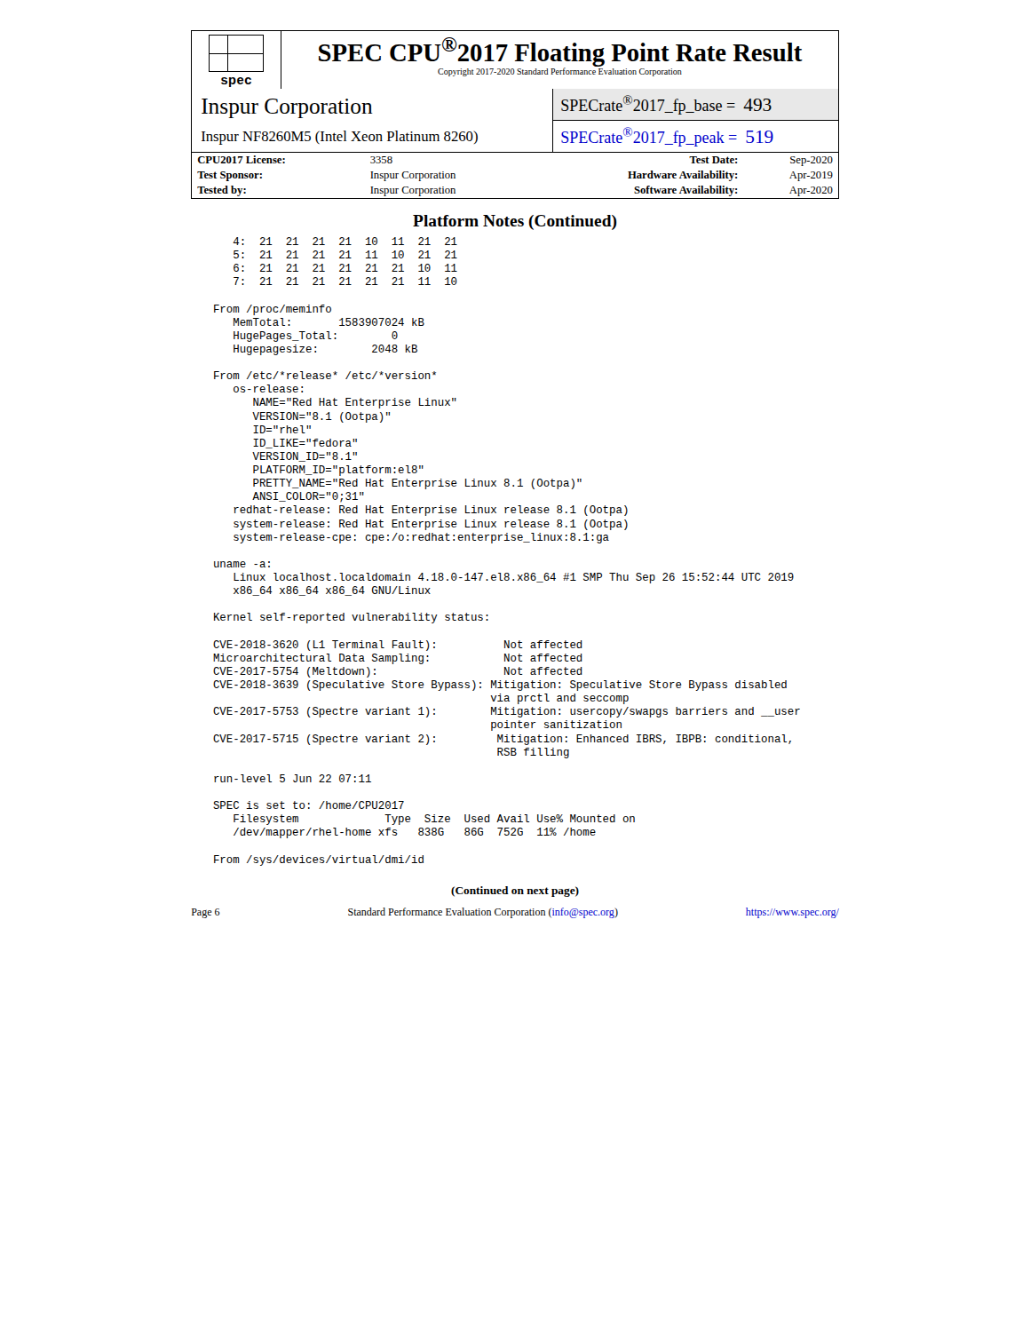spec
SPEC CPU®2017 Floating Point Rate Result
Copyright 2017-2020 Standard Performance Evaluation Corporation
Inspur Corporation
Inspur NF8260M5 (Intel Xeon Platinum 8260)
SPECrate®2017_fp_base = 493
SPECrate®2017_fp_peak = 519
| CPU2017 License: | 3358 | Test Date: | Sep-2020 |
| Test Sponsor: | Inspur Corporation | Hardware Availability: | Apr-2019 |
| Tested by: | Inspur Corporation | Software Availability: | Apr-2020 |
Platform Notes (Continued)
    4:  21  21  21  21  10  11  21  21
    5:  21  21  21  21  11  10  21  21
    6:  21  21  21  21  21  21  10  11
    7:  21  21  21  21  21  21  11  10

 From /proc/meminfo
    MemTotal:       1583907024 kB
    HugePages_Total:        0
    Hugepagesize:        2048 kB

 From /etc/*release* /etc/*version*
    os-release:
       NAME="Red Hat Enterprise Linux"
       VERSION="8.1 (Ootpa)"
       ID="rhel"
       ID_LIKE="fedora"
       VERSION_ID="8.1"
       PLATFORM_ID="platform:el8"
       PRETTY_NAME="Red Hat Enterprise Linux 8.1 (Ootpa)"
       ANSI_COLOR="0;31"
    redhat-release: Red Hat Enterprise Linux release 8.1 (Ootpa)
    system-release: Red Hat Enterprise Linux release 8.1 (Ootpa)
    system-release-cpe: cpe:/o:redhat:enterprise_linux:8.1:ga

 uname -a:
    Linux localhost.localdomain 4.18.0-147.el8.x86_64 #1 SMP Thu Sep 26 15:52:44 UTC 2019
    x86_64 x86_64 x86_64 GNU/Linux

 Kernel self-reported vulnerability status:

 CVE-2018-3620 (L1 Terminal Fault):          Not affected
 Microarchitectural Data Sampling:           Not affected
 CVE-2017-5754 (Meltdown):                   Not affected
 CVE-2018-3639 (Speculative Store Bypass): Mitigation: Speculative Store Bypass disabled
                                           via prctl and seccomp
 CVE-2017-5753 (Spectre variant 1):        Mitigation: usercopy/swapgs barriers and __user
                                           pointer sanitization
 CVE-2017-5715 (Spectre variant 2):         Mitigation: Enhanced IBRS, IBPB: conditional,
                                            RSB filling

 run-level 5 Jun 22 07:11

 SPEC is set to: /home/CPU2017
    Filesystem             Type  Size  Used Avail Use% Mounted on
    /dev/mapper/rhel-home xfs   838G   86G  752G  11% /home

 From /sys/devices/virtual/dmi/id
(Continued on next page)
Page 6
Standard Performance Evaluation Corporation (info@spec.org)
https://www.spec.org/